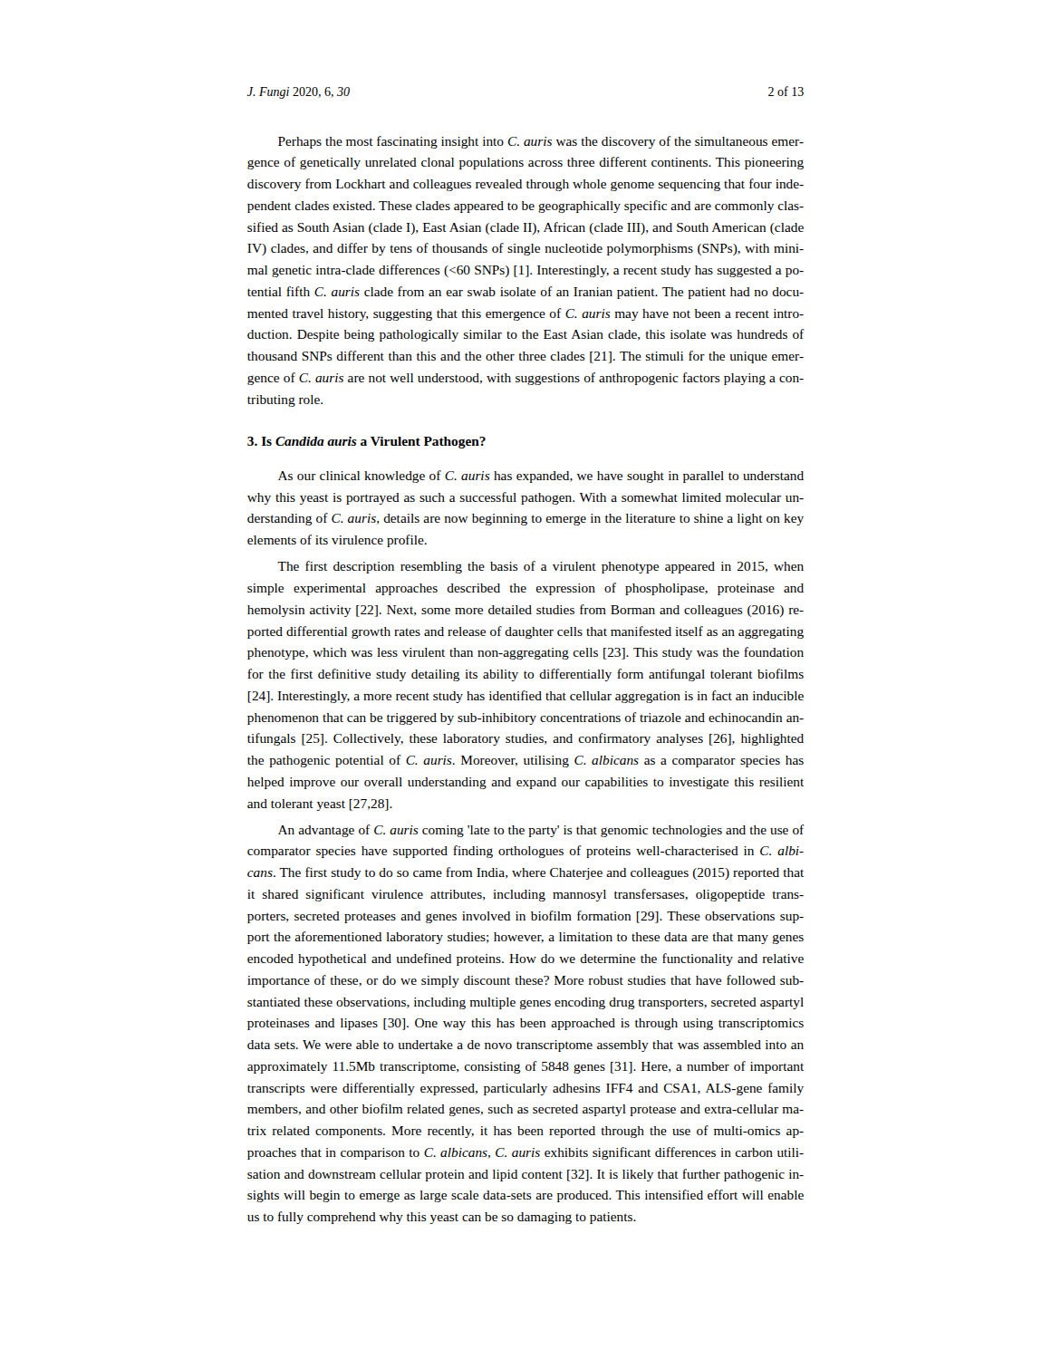J. Fungi 2020, 6, 30 2 of 13
Perhaps the most fascinating insight into C. auris was the discovery of the simultaneous emergence of genetically unrelated clonal populations across three different continents. This pioneering discovery from Lockhart and colleagues revealed through whole genome sequencing that four independent clades existed. These clades appeared to be geographically specific and are commonly classified as South Asian (clade I), East Asian (clade II), African (clade III), and South American (clade IV) clades, and differ by tens of thousands of single nucleotide polymorphisms (SNPs), with minimal genetic intra-clade differences (<60 SNPs) [1]. Interestingly, a recent study has suggested a potential fifth C. auris clade from an ear swab isolate of an Iranian patient. The patient had no documented travel history, suggesting that this emergence of C. auris may have not been a recent introduction. Despite being pathologically similar to the East Asian clade, this isolate was hundreds of thousand SNPs different than this and the other three clades [21]. The stimuli for the unique emergence of C. auris are not well understood, with suggestions of anthropogenic factors playing a contributing role.
3. Is Candida auris a Virulent Pathogen?
As our clinical knowledge of C. auris has expanded, we have sought in parallel to understand why this yeast is portrayed as such a successful pathogen. With a somewhat limited molecular understanding of C. auris, details are now beginning to emerge in the literature to shine a light on key elements of its virulence profile.
The first description resembling the basis of a virulent phenotype appeared in 2015, when simple experimental approaches described the expression of phospholipase, proteinase and hemolysin activity [22]. Next, some more detailed studies from Borman and colleagues (2016) reported differential growth rates and release of daughter cells that manifested itself as an aggregating phenotype, which was less virulent than non-aggregating cells [23]. This study was the foundation for the first definitive study detailing its ability to differentially form antifungal tolerant biofilms [24]. Interestingly, a more recent study has identified that cellular aggregation is in fact an inducible phenomenon that can be triggered by sub-inhibitory concentrations of triazole and echinocandin antifungals [25]. Collectively, these laboratory studies, and confirmatory analyses [26], highlighted the pathogenic potential of C. auris. Moreover, utilising C. albicans as a comparator species has helped improve our overall understanding and expand our capabilities to investigate this resilient and tolerant yeast [27,28].
An advantage of C. auris coming 'late to the party' is that genomic technologies and the use of comparator species have supported finding orthologues of proteins well-characterised in C. albicans. The first study to do so came from India, where Chaterjee and colleagues (2015) reported that it shared significant virulence attributes, including mannosyl transfersases, oligopeptide transporters, secreted proteases and genes involved in biofilm formation [29]. These observations support the aforementioned laboratory studies; however, a limitation to these data are that many genes encoded hypothetical and undefined proteins. How do we determine the functionality and relative importance of these, or do we simply discount these? More robust studies that have followed substantiated these observations, including multiple genes encoding drug transporters, secreted aspartyl proteinases and lipases [30]. One way this has been approached is through using transcriptomics data sets. We were able to undertake a de novo transcriptome assembly that was assembled into an approximately 11.5Mb transcriptome, consisting of 5848 genes [31]. Here, a number of important transcripts were differentially expressed, particularly adhesins IFF4 and CSA1, ALS-gene family members, and other biofilm related genes, such as secreted aspartyl protease and extra-cellular matrix related components. More recently, it has been reported through the use of multi-omics approaches that in comparison to C. albicans, C. auris exhibits significant differences in carbon utilisation and downstream cellular protein and lipid content [32]. It is likely that further pathogenic insights will begin to emerge as large scale data-sets are produced. This intensified effort will enable us to fully comprehend why this yeast can be so damaging to patients.